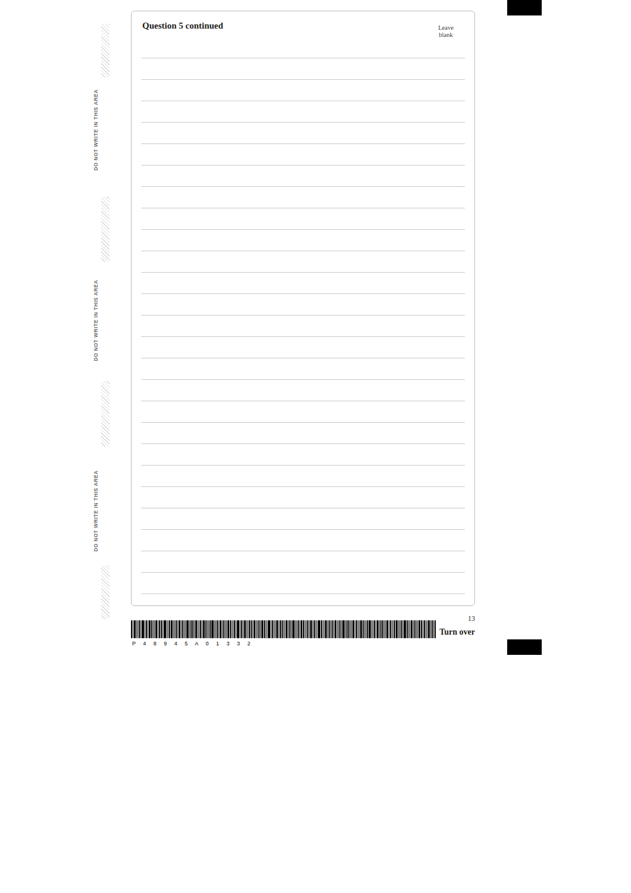DO NOT WRITE IN THIS AREA
DO NOT WRITE IN THIS AREA
DO NOT WRITE IN THIS AREA
Leave
blank
Question 5 continued
P 4 8 9 4 5 A 0 1 3 3 2
13
Turn over